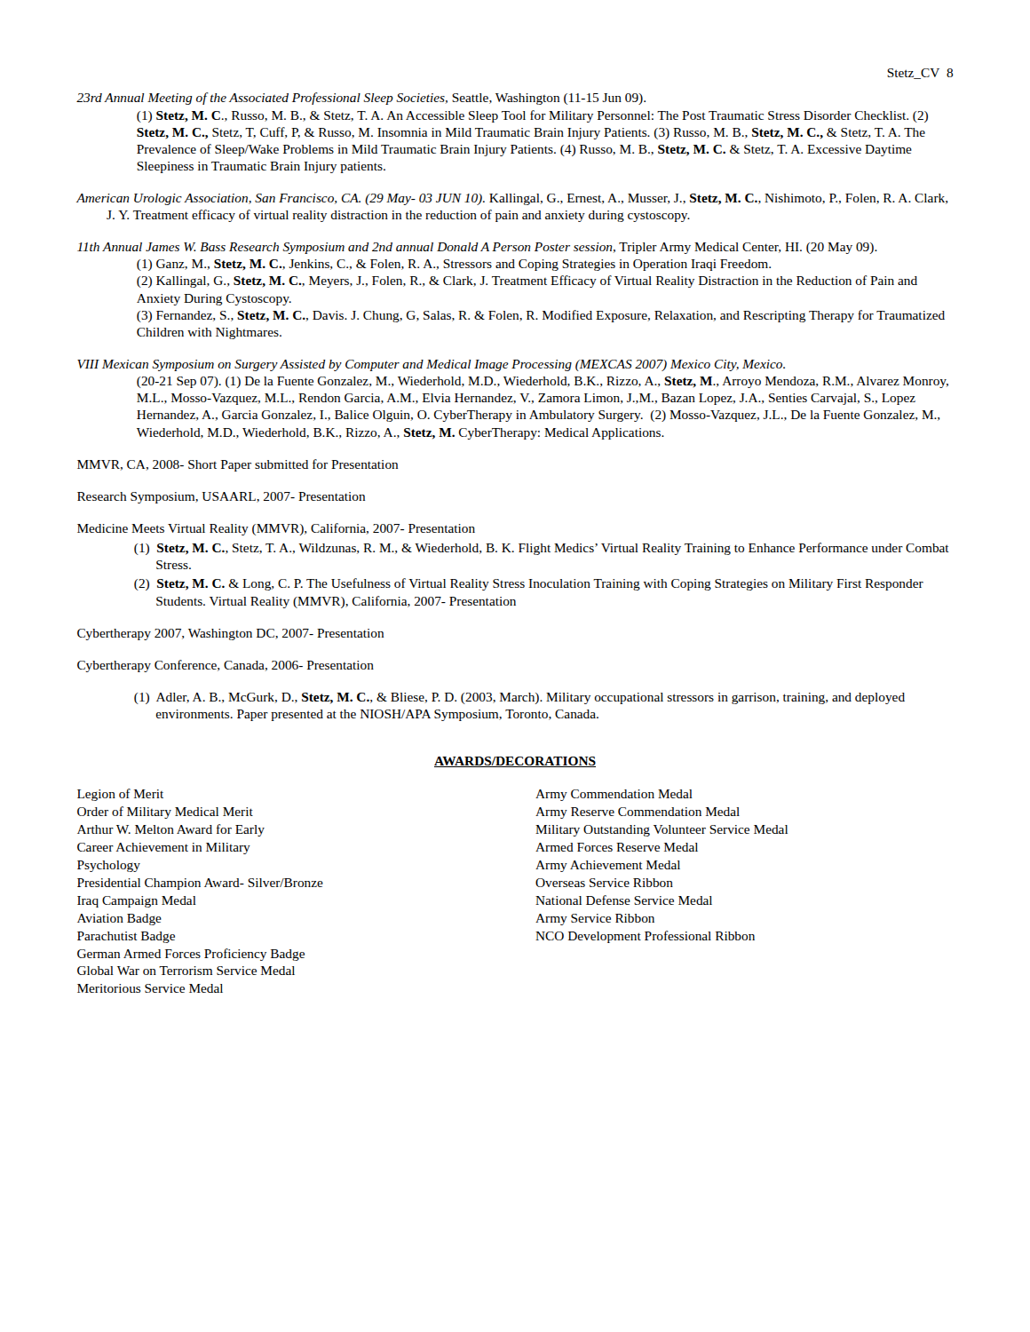Stetz_CV 8
23rd Annual Meeting of the Associated Professional Sleep Societies, Seattle, Washington (11-15 Jun 09). (1) Stetz, M. C., Russo, M. B., & Stetz, T. A. An Accessible Sleep Tool for Military Personnel: The Post Traumatic Stress Disorder Checklist. (2) Stetz, M. C., Stetz, T, Cuff, P, & Russo, M. Insomnia in Mild Traumatic Brain Injury Patients. (3) Russo, M. B., Stetz, M. C., & Stetz, T. A. The Prevalence of Sleep/Wake Problems in Mild Traumatic Brain Injury Patients. (4) Russo, M. B., Stetz, M. C. & Stetz, T. A. Excessive Daytime Sleepiness in Traumatic Brain Injury patients.
American Urologic Association, San Francisco, CA. (29 May- 03 JUN 10). Kallingal, G., Ernest, A., Musser, J., Stetz, M. C., Nishimoto, P., Folen, R. A. Clark, J. Y. Treatment efficacy of virtual reality distraction in the reduction of pain and anxiety during cystoscopy.
11th Annual James W. Bass Research Symposium and 2nd annual Donald A Person Poster session, Tripler Army Medical Center, HI. (20 May 09). (1) Ganz, M., Stetz, M. C., Jenkins, C., & Folen, R. A., Stressors and Coping Strategies in Operation Iraqi Freedom.
(2) Kallingal, G., Stetz, M. C., Meyers, J., Folen, R., & Clark, J. Treatment Efficacy of Virtual Reality Distraction in the Reduction of Pain and Anxiety During Cystoscopy.
(3) Fernandez, S., Stetz, M. C., Davis. J. Chung, G, Salas, R. & Folen, R. Modified Exposure, Relaxation, and Rescripting Therapy for Traumatized Children with Nightmares.
VIII Mexican Symposium on Surgery Assisted by Computer and Medical Image Processing (MEXCAS 2007) Mexico City, Mexico. (20-21 Sep 07). (1) De la Fuente Gonzalez, M., Wiederhold, M.D., Wiederhold, B.K., Rizzo, A., Stetz, M., Arroyo Mendoza, R.M., Alvarez Monroy, M.L., Mosso-Vazquez, M.L., Rendon Garcia, A.M., Elvia Hernandez, V., Zamora Limon, J.,M., Bazan Lopez, J.A., Senties Carvajal, S., Lopez Hernandez, A., Garcia Gonzalez, I., Balice Olguin, O. CyberTherapy in Ambulatory Surgery. (2) Mosso-Vazquez, J.L., De la Fuente Gonzalez, M., Wiederhold, M.D., Wiederhold, B.K., Rizzo, A., Stetz, M. CyberTherapy: Medical Applications.
MMVR, CA, 2008- Short Paper submitted for Presentation
Research Symposium, USAARL, 2007- Presentation
Medicine Meets Virtual Reality (MMVR), California, 2007- Presentation
(1) Stetz, M. C., Stetz, T. A., Wildzunas, R. M., & Wiederhold, B. K. Flight Medics’ Virtual Reality Training to Enhance Performance under Combat Stress.
(2) Stetz, M. C. & Long, C. P. The Usefulness of Virtual Reality Stress Inoculation Training with Coping Strategies on Military First Responder Students. Virtual Reality (MMVR), California, 2007- Presentation
Cybertherapy 2007, Washington DC, 2007- Presentation
Cybertherapy Conference, Canada, 2006- Presentation
(1) Adler, A. B., McGurk, D., Stetz, M. C., & Bliese, P. D. (2003, March). Military occupational stressors in garrison, training, and deployed environments. Paper presented at the NIOSH/APA Symposium, Toronto, Canada.
AWARDS/DECORATIONS
| Legion of Merit | Army Commendation Medal |
| Order of Military Medical Merit | Army Reserve Commendation Medal |
| Arthur W. Melton Award for Early | Military Outstanding Volunteer Service Medal |
| Career Achievement in Military | Armed Forces Reserve Medal |
| Psychology | Army Achievement Medal |
| Presidential Champion Award- Silver/Bronze | Overseas Service Ribbon |
| Iraq Campaign Medal | National Defense Service Medal |
| Aviation Badge | Army Service Ribbon |
| Parachutist Badge | NCO Development Professional Ribbon |
| German Armed Forces Proficiency Badge | |
| Global War on Terrorism Service Medal | |
| Meritorious Service Medal | |